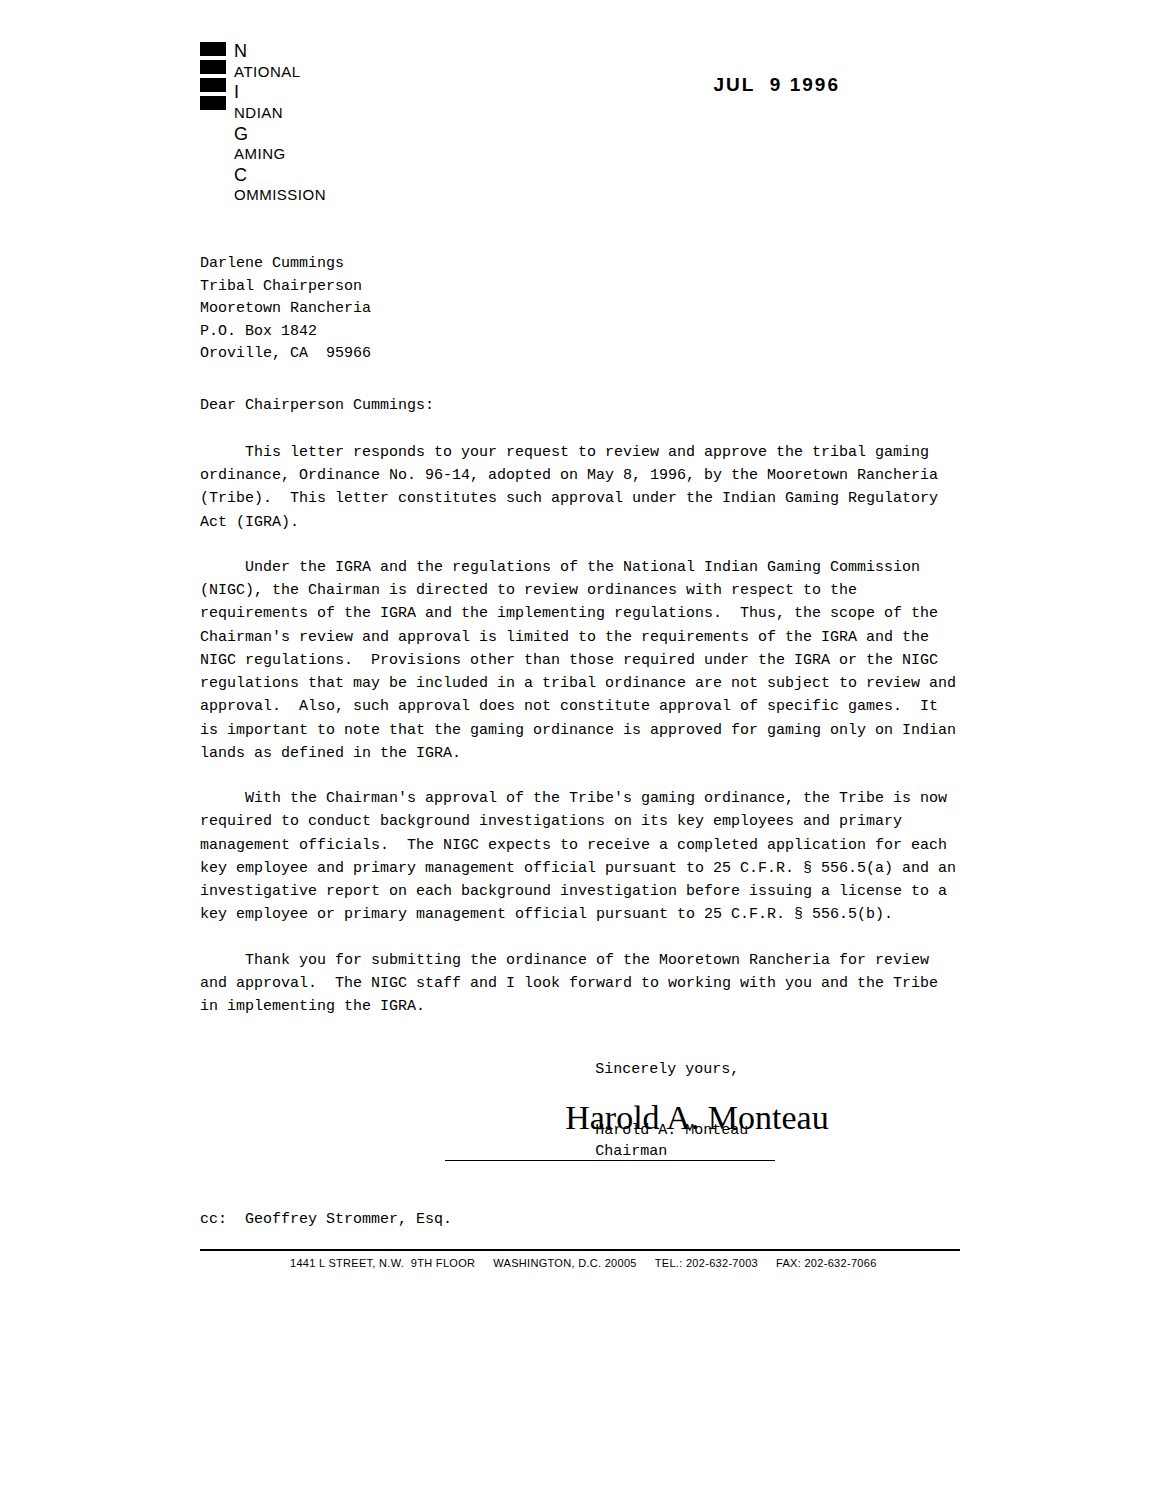NATIONAL INDIAN GAMING COMMISSION
JUL 9 1996
Darlene Cummings
Tribal Chairperson
Mooretown Rancheria
P.O. Box 1842
Oroville, CA 95966
Dear Chairperson Cummings:
This letter responds to your request to review and approve the tribal gaming ordinance, Ordinance No. 96-14, adopted on May 8, 1996, by the Mooretown Rancheria (Tribe). This letter constitutes such approval under the Indian Gaming Regulatory Act (IGRA).
Under the IGRA and the regulations of the National Indian Gaming Commission (NIGC), the Chairman is directed to review ordinances with respect to the requirements of the IGRA and the implementing regulations. Thus, the scope of the Chairman's review and approval is limited to the requirements of the IGRA and the NIGC regulations. Provisions other than those required under the IGRA or the NIGC regulations that may be included in a tribal ordinance are not subject to review and approval. Also, such approval does not constitute approval of specific games. It is important to note that the gaming ordinance is approved for gaming only on Indian lands as defined in the IGRA.
With the Chairman's approval of the Tribe's gaming ordinance, the Tribe is now required to conduct background investigations on its key employees and primary management officials. The NIGC expects to receive a completed application for each key employee and primary management official pursuant to 25 C.F.R. § 556.5(a) and an investigative report on each background investigation before issuing a license to a key employee or primary management official pursuant to 25 C.F.R. § 556.5(b).
Thank you for submitting the ordinance of the Mooretown Rancheria for review and approval. The NIGC staff and I look forward to working with you and the Tribe in implementing the IGRA.
Sincerely yours,
Harold A. Monteau
Harold A. Monteau
Chairman
cc: Geoffrey Strommer, Esq.
1441 L STREET, N.W. 9TH FLOOR WASHINGTON, D.C. 20005 TEL.: 202-632-7003 FAX: 202-632-7066